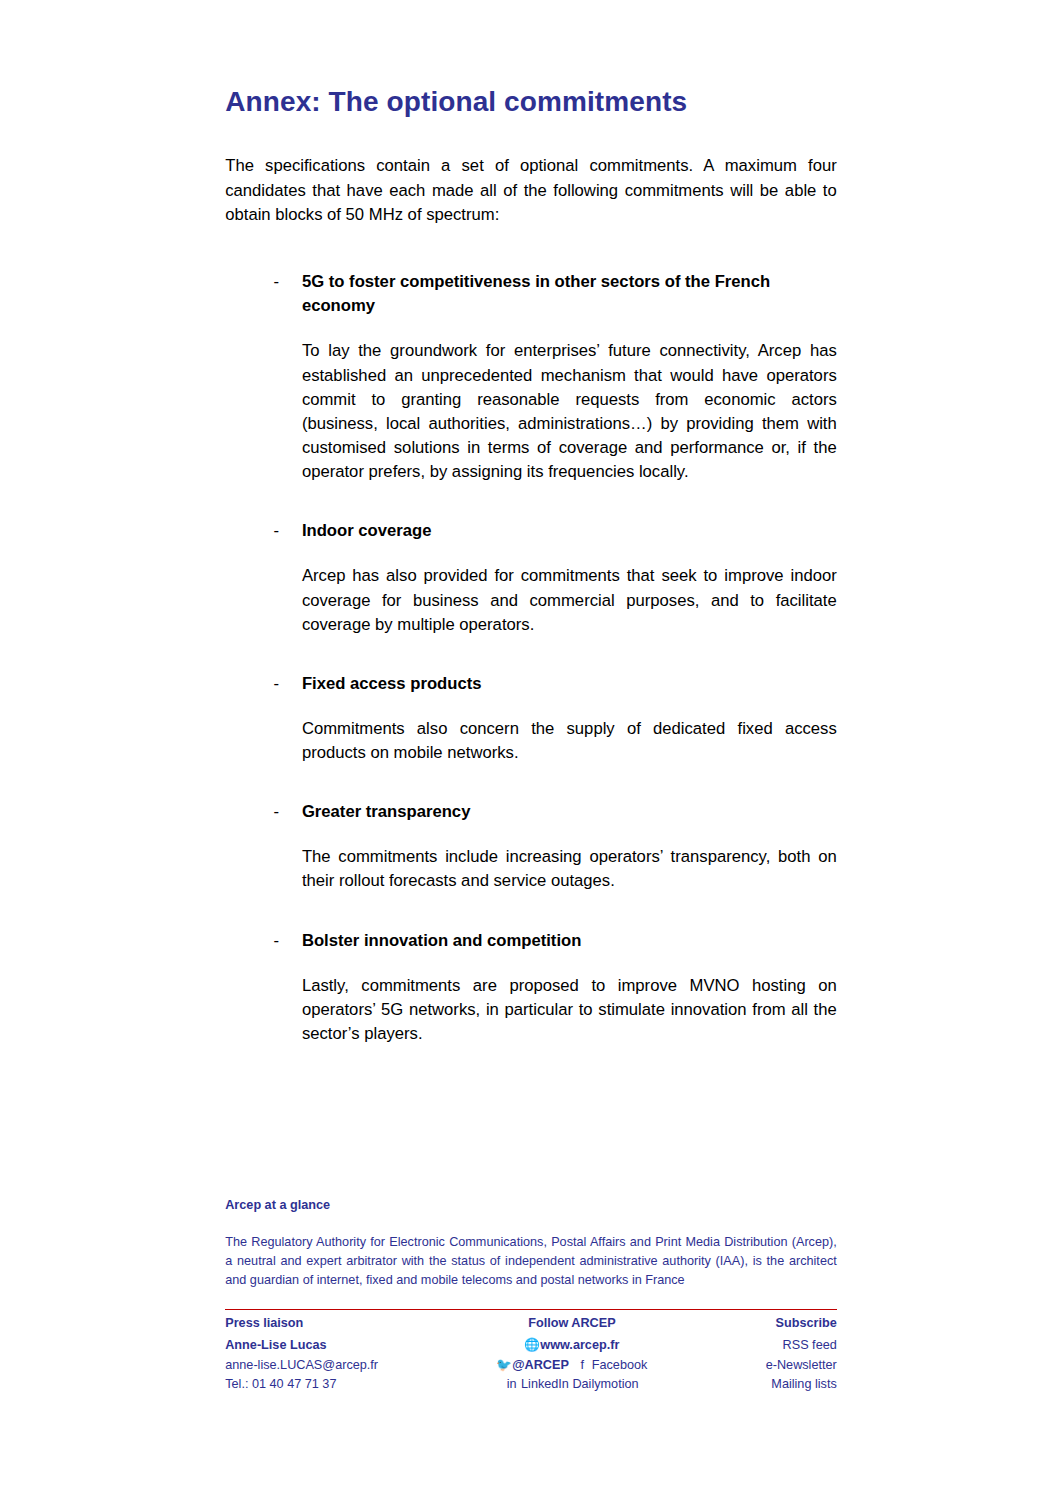Annex: The optional commitments
The specifications contain a set of optional commitments. A maximum four candidates that have each made all of the following commitments will be able to obtain blocks of 50 MHz of spectrum:
5G to foster competitiveness in other sectors of the French economy
To lay the groundwork for enterprises’ future connectivity, Arcep has established an unprecedented mechanism that would have operators commit to granting reasonable requests from economic actors (business, local authorities, administrations…) by providing them with customised solutions in terms of coverage and performance or, if the operator prefers, by assigning its frequencies locally.
Indoor coverage
Arcep has also provided for commitments that seek to improve indoor coverage for business and commercial purposes, and to facilitate coverage by multiple operators.
Fixed access products
Commitments also concern the supply of dedicated fixed access products on mobile networks.
Greater transparency
The commitments include increasing operators’ transparency, both on their rollout forecasts and service outages.
Bolster innovation and competition
Lastly, commitments are proposed to improve MVNO hosting on operators’ 5G networks, in particular to stimulate innovation from all the sector’s players.
Arcep at a glance
The Regulatory Authority for Electronic Communications, Postal Affairs and Print Media Distribution (Arcep), a neutral and expert arbitrator with the status of independent administrative authority (IAA), is the architect and guardian of internet, fixed and mobile telecoms and postal networks in France
Press liaison
Anne-Lise Lucas
anne-lise.LUCAS@arcep.fr
Tel.: 01 40 47 71 37
Follow ARCEP
🌐www.arcep.fr
🐦@ARCEP fFacebook
in LinkedIn Dailymotion
Subscribe
RSS feed
e-Newsletter
Mailing lists